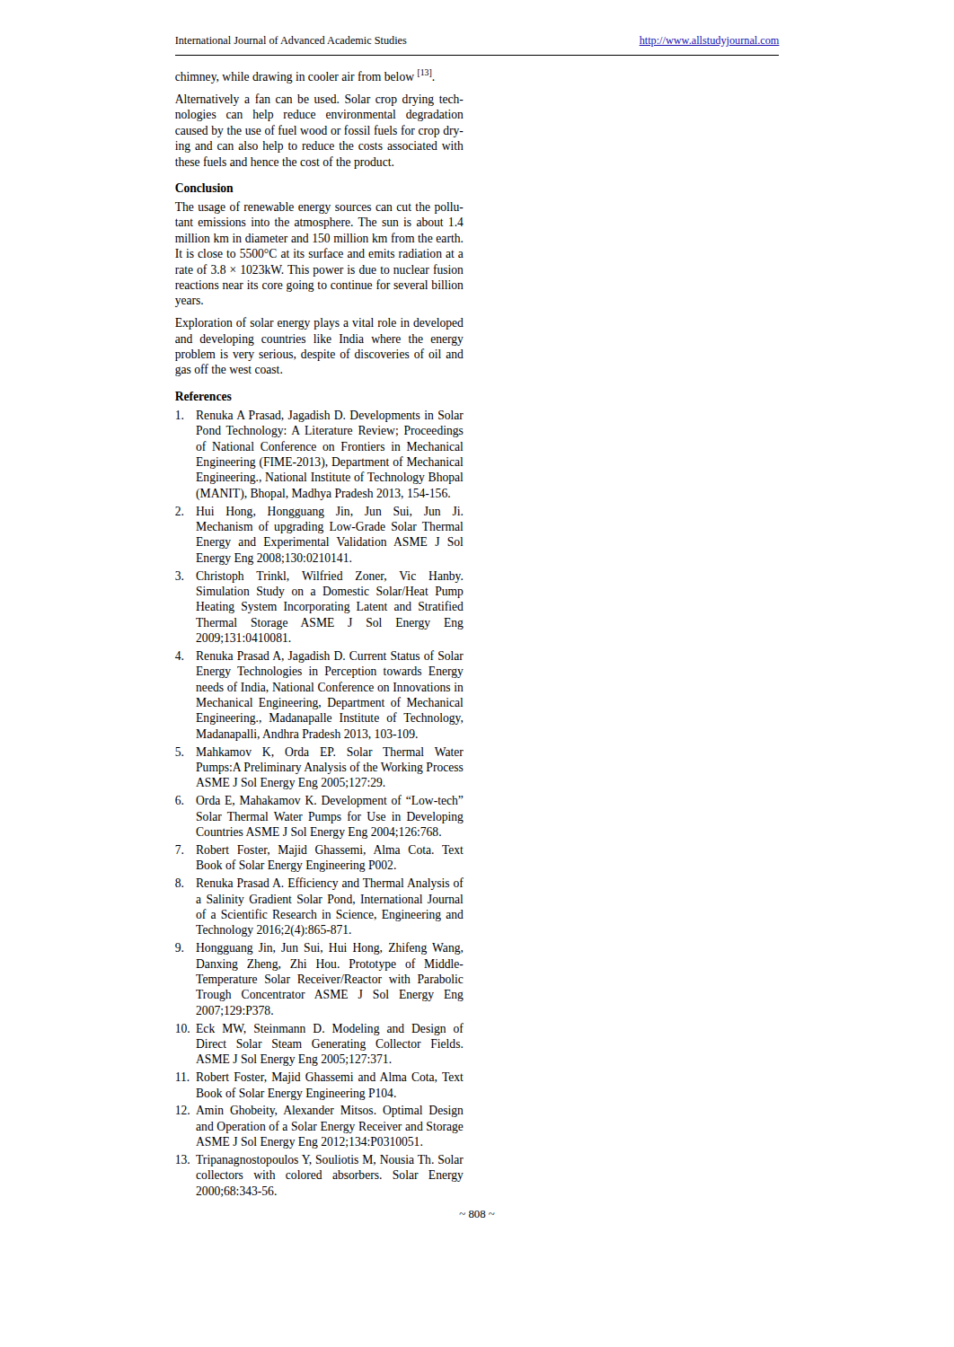International Journal of Advanced Academic Studies http://www.allstudyjournal.com
chimney, while drawing in cooler air from below [13].
Alternatively a fan can be used. Solar crop drying technologies can help reduce environmental degradation caused by the use of fuel wood or fossil fuels for crop drying and can also help to reduce the costs associated with these fuels and hence the cost of the product.
Conclusion
The usage of renewable energy sources can cut the pollutant emissions into the atmosphere. The sun is about 1.4 million km in diameter and 150 million km from the earth. It is close to 5500°C at its surface and emits radiation at a rate of 3.8 × 1023kW. This power is due to nuclear fusion reactions near its core going to continue for several billion years.
Exploration of solar energy plays a vital role in developed and developing countries like India where the energy problem is very serious, despite of discoveries of oil and gas off the west coast.
References
Renuka A Prasad, Jagadish D. Developments in Solar Pond Technology: A Literature Review; Proceedings of National Conference on Frontiers in Mechanical Engineering (FIME-2013), Department of Mechanical Engineering., National Institute of Technology Bhopal (MANIT), Bhopal, Madhya Pradesh 2013, 154-156.
Hui Hong, Hongguang Jin, Jun Sui, Jun Ji. Mechanism of upgrading Low-Grade Solar Thermal Energy and Experimental Validation ASME J Sol Energy Eng 2008;130:0210141.
Christoph Trinkl, Wilfried Zoner, Vic Hanby. Simulation Study on a Domestic Solar/Heat Pump Heating System Incorporating Latent and Stratified Thermal Storage ASME J Sol Energy Eng 2009;131:0410081.
Renuka Prasad A, Jagadish D. Current Status of Solar Energy Technologies in Perception towards Energy needs of India, National Conference on Innovations in Mechanical Engineering, Department of Mechanical Engineering., Madanapalle Institute of Technology, Madanapalli, Andhra Pradesh 2013, 103-109.
Mahkamov K, Orda EP. Solar Thermal Water Pumps:A Preliminary Analysis of the Working Process ASME J Sol Energy Eng 2005;127:29.
Orda E, Mahakamov K. Development of “Low-tech” Solar Thermal Water Pumps for Use in Developing Countries ASME J Sol Energy Eng 2004;126:768.
Robert Foster, Majid Ghassemi, Alma Cota. Text Book of Solar Energy Engineering P002.
Renuka Prasad A. Efficiency and Thermal Analysis of a Salinity Gradient Solar Pond, International Journal of a Scientific Research in Science, Engineering and Technology 2016;2(4):865-871.
Hongguang Jin, Jun Sui, Hui Hong, Zhifeng Wang, Danxing Zheng, Zhi Hou. Prototype of Middle-Temperature Solar Receiver/Reactor with Parabolic Trough Concentrator ASME J Sol Energy Eng 2007;129:P378.
Eck MW, Steinmann D. Modeling and Design of Direct Solar Steam Generating Collector Fields. ASME J Sol Energy Eng 2005;127:371.
Robert Foster, Majid Ghassemi and Alma Cota, Text Book of Solar Energy Engineering P104.
Amin Ghobeity, Alexander Mitsos. Optimal Design and Operation of a Solar Energy Receiver and Storage ASME J Sol Energy Eng 2012;134:P0310051.
Tripanagnostopoulos Y, Souliotis M, Nousia Th. Solar collectors with colored absorbers. Solar Energy 2000;68:343-56.
~ 808 ~